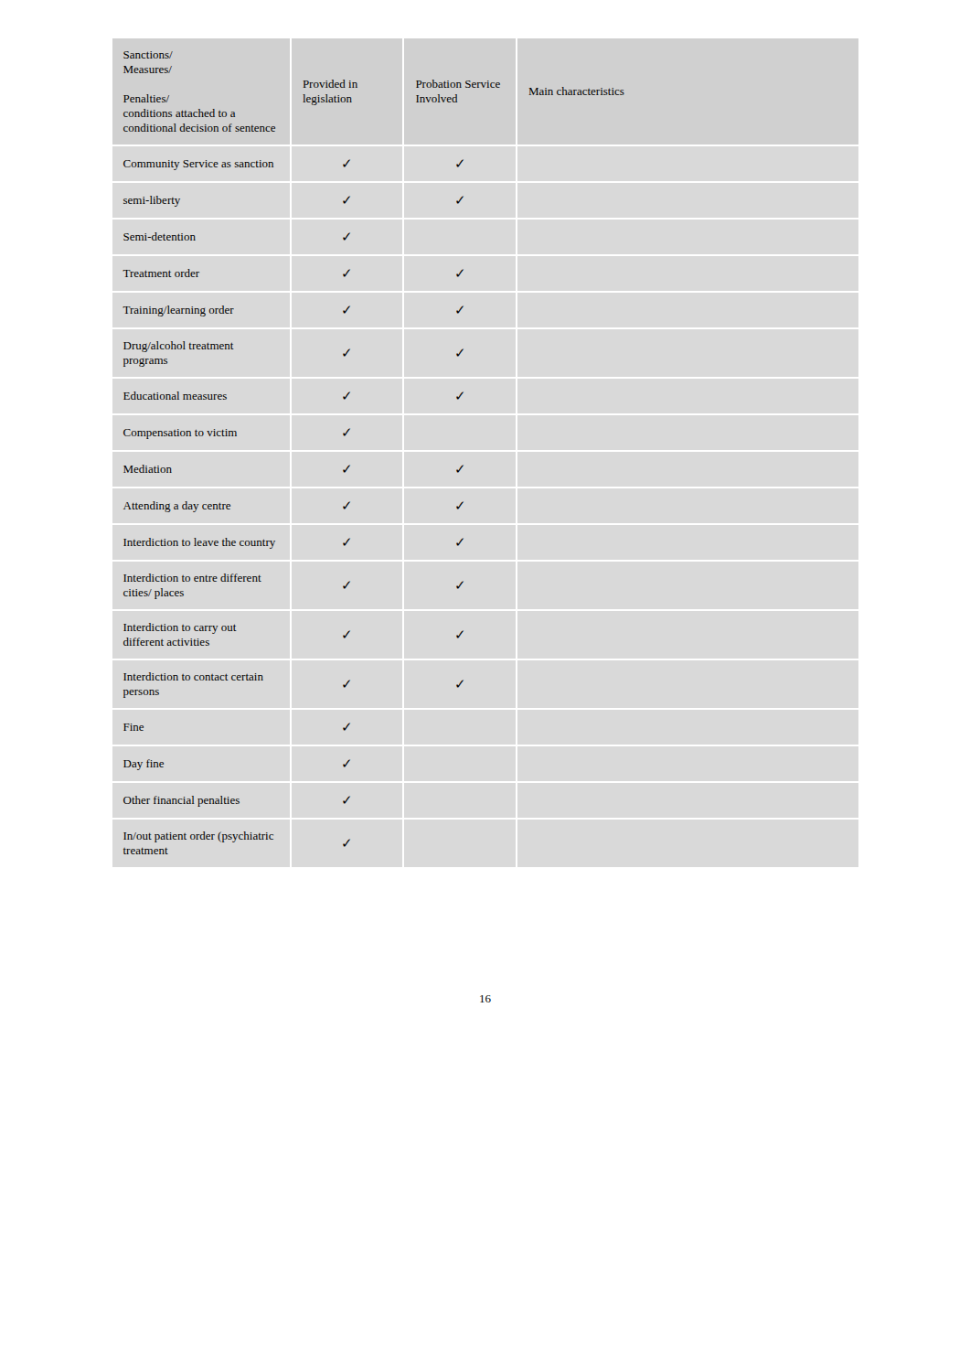| Sanctions/ Measures/ Penalties/ conditions attached to a conditional decision of sentence | Provided in legislation | Probation Service Involved | Main characteristics |
| --- | --- | --- | --- |
| Community Service as sanction | ✓ | ✓ | |
| semi-liberty | ✓ | ✓ | |
| Semi-detention | ✓ | | |
| Treatment order | ✓ | ✓ | |
| Training/learning order | ✓ | ✓ | |
| Drug/alcohol treatment programs | ✓ | ✓ | |
| Educational measures | ✓ | ✓ | |
| Compensation to victim | ✓ | | |
| Mediation | ✓ | ✓ | |
| Attending a day centre | ✓ | ✓ | |
| Interdiction to leave the country | ✓ | ✓ | |
| Interdiction to entre different cities/ places | ✓ | ✓ | |
| Interdiction to carry out different activities | ✓ | ✓ | |
| Interdiction to contact certain persons | ✓ | ✓ | |
| Fine | ✓ | | |
| Day fine | ✓ | | |
| Other financial penalties | ✓ | | |
| In/out patient order (psychiatric treatment | ✓ | | |
16